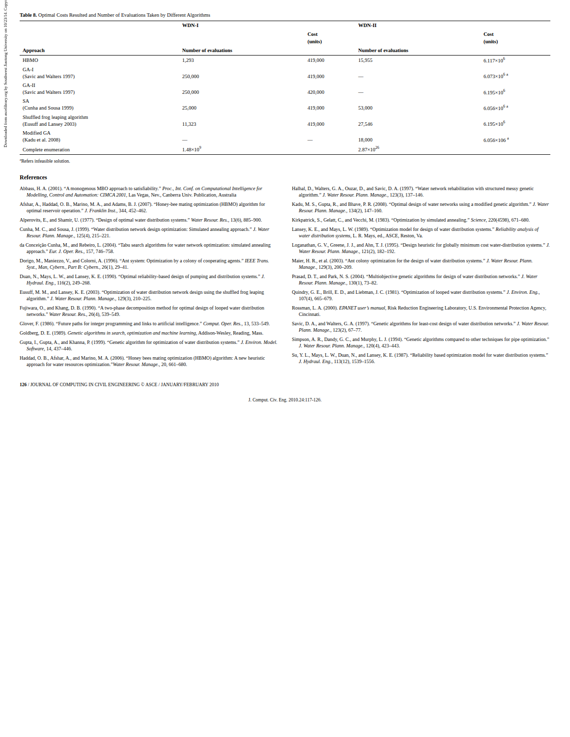Downloaded from ascelibrary.org by Southwest Jiaotong University on 10/23/14. Copyright ASCE. For personal use only; all rights reserved.
Table 8. Optimal Costs Resulted and Number of Evaluations Taken by Different Algorithms
| | WDN-I | WDN-II |
| --- | --- | --- |
| | | Cost (units) | | Cost (units) |
| Approach | Number of evaluations | | Number of evaluations | |
| HBMO | 1,293 | 419,000 | 15,955 | 6.117×10 6 |
| GA-I (Savic and Walters 1997) | 250,000 | 419,000 | — | 6.073×10 6 a |
| GA-II (Savic and Walters 1997) | 250,000 | 420,000 | — | 6.195×10 6 |
| SA (Cunha and Sousa 1999) | 25,000 | 419,000 | 53,000 | 6.056×10 6 a |
| Shuffled frog leaping algorithm (Eusuff and Lansey 2003) | 11,323 | 419,000 | 27,546 | 6.195×10 6 |
| Modified GA (Kadu et al. 2008) | — | — | 18,000 | 6.056×106 a |
| Complete enumeration | 1.48×10 9 | 2.87×10 26 |
aRefers infeasible solution.
References
Abbass, H. A. (2001). “A monogenous MBO approach to satisfiability.” Proc., Int. Conf. on Computational Intelligence for Modelling, Control and Automation: CIMCA 2001, Las Vegas, Nev., Canberra Univ. Publication, Australia
Afshar, A., Haddad, O. B., Marino, M. A., and Adams, B. J. (2007). “Honey-bee mating optimization (HBMO) algorithm for optimal reservoir operation.” J. Franklin Inst., 344, 452–462.
Alperovits, E., and Shamir, U. (1977). “Design of optimal water distribution systems.” Water Resour. Res., 13(6), 885–900.
Cunha, M. C., and Sousa, J. (1999). “Water distribution network design optimization: Simulated annealing approach.” J. Water Resour. Plann. Manage., 125(4), 215–221.
da Conceição Cunha, M., and Rebeiro, L. (2004). “Tabu search algorithms for water network optimization: simulated annealing approach.” Eur. J. Oper. Res., 157, 746–758.
Dorigo, M., Maniezzo, V., and Colorni, A. (1996). “Ant system: Optimization by a colony of cooperating agents.” IEEE Trans. Syst., Man, Cybern., Part B: Cybern., 26(1), 29–41.
Duan, N., Mays, L. W., and Lansey, K. E. (1990). “Optimal reliability-based design of pumping and distribution systems.” J. Hydraul. Eng., 116(2), 249–268.
Eusuff, M. M., and Lansey, K. E. (2003). “Optimization of water distribution network design using the shuffled frog leaping algorithm.” J. Water Resour. Plann. Manage., 129(3), 210–225.
Fujiwara, O., and Khang, D. B. (1990). “A two-phase decomposition method for optimal design of looped water distribution networks.” Water Resour. Res., 26(4), 539–549.
Glover, F. (1986). “Future paths for integer programming and links to artificial intelligence.” Comput. Oper. Res., 13, 533–549.
Goldberg, D. E. (1989). Genetic algorithms in search, optimization and machine learning, Addison-Wesley, Reading, Mass.
Gupta, I., Gupta, A., and Khanna, P. (1999). “Genetic algorithm for optimization of water distribution systems.” J. Environ. Model. Software, 14, 437–446.
Haddad, O. B., Afshar, A., and Marino, M. A. (2006). “Honey bees mating optimization (HBMO) algorithm: A new heuristic approach for water resources optimization.”Water Resour. Manage., 20, 661–680.
Halhal, D., Walters, G. A., Ouzar, D., and Savic, D. A. (1997). “Water network rehabilitation with structured messy genetic algorithm.” J. Water Resour. Plann. Manage., 123(3), 137–146.
Kadu, M. S., Gupta, R., and Bhave, P. R. (2008). “Optimal design of water networks using a modified genetic algorithm.” J. Water Resour. Plann. Manage., 134(2), 147–160.
Kirkpatrick, S., Gelatt, C., and Vecchi, M. (1983). “Optimization by simulated annealing.” Science, 220(4598), 671–680.
Lansey, K. E., and Mays, L. W. (1989). “Optimization model for design of water distribution systems.” Reliability analysis of water distribution systems, L. R. Mays, ed., ASCE, Reston, Va.
Loganathan, G. V., Greene, J. J., and Ahn, T. J. (1995). “Design heuristic for globally minimum cost water-distribution systems.” J. Water Resour. Plann. Manage., 121(2), 182–192.
Maier, H. R., et al. (2003). “Ant colony optimization for the design of water distribution systems.” J. Water Resour. Plann. Manage., 129(3), 200–209.
Prasad, D. T., and Park, N. S. (2004). “Multiobjective genetic algorithms for design of water distribution networks.” J. Water Resour. Plann. Manage., 130(1), 73–82.
Quindry, G. E., Brill, E. D., and Liebman, J. C. (1981). “Optimization of looped water distribution systems.” J. Environ. Eng., 107(4), 665–679.
Rossman, L. A. (2000). EPANET user’s manual, Risk Reduction Engineering Laboratory, U.S. Environmental Protection Agency, Cincinnati.
Savic, D. A., and Walters, G. A. (1997). “Genetic algorithms for least-cost design of water distribution networks.” J. Water Resour. Plann. Manage., 123(2), 67–77.
Simpson, A. R., Dandy, G. C., and Murphy, L. J. (1994). “Genetic algorithms compared to other techniques for pipe optimization.” J. Water Resour. Plann. Manage., 120(4), 423–443.
Su, Y. L., Mays, L. W., Duan, N., and Lansey, K. E. (1987). “Reliability based optimization model for water distribution systems.” J. Hydraul. Eng., 113(12), 1539–1556.
126 / JOURNAL OF COMPUTING IN CIVIL ENGINEERING © ASCE / JANUARY/FEBRUARY 2010
J. Comput. Civ. Eng. 2010.24:117-126.